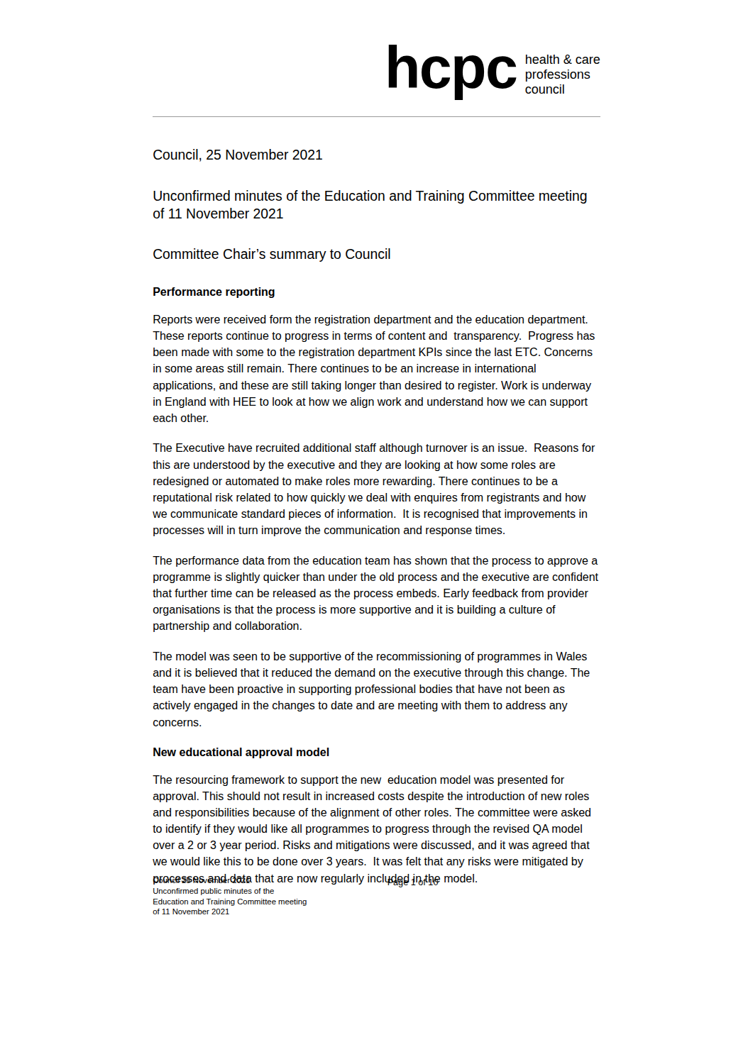hcpc
health & care professions council
Council, 25 November 2021
Unconfirmed minutes of the Education and Training Committee meeting of 11 November 2021
Committee Chair’s summary to Council
Performance reporting
Reports were received form the registration department and the education department. These reports continue to progress in terms of content and transparency. Progress has been made with some to the registration department KPIs since the last ETC. Concerns in some areas still remain. There continues to be an increase in international applications, and these are still taking longer than desired to register. Work is underway in England with HEE to look at how we align work and understand how we can support each other.
The Executive have recruited additional staff although turnover is an issue. Reasons for this are understood by the executive and they are looking at how some roles are redesigned or automated to make roles more rewarding. There continues to be a reputational risk related to how quickly we deal with enquires from registrants and how we communicate standard pieces of information. It is recognised that improvements in processes will in turn improve the communication and response times.
The performance data from the education team has shown that the process to approve a programme is slightly quicker than under the old process and the executive are confident that further time can be released as the process embeds. Early feedback from provider organisations is that the process is more supportive and it is building a culture of partnership and collaboration.
The model was seen to be supportive of the recommissioning of programmes in Wales and it is believed that it reduced the demand on the executive through this change. The team have been proactive in supporting professional bodies that have not been as actively engaged in the changes to date and are meeting with them to address any concerns.
New educational approval model
The resourcing framework to support the new education model was presented for approval. This should not result in increased costs despite the introduction of new roles and responsibilities because of the alignment of other roles. The committee were asked to identify if they would like all programmes to progress through the revised QA model over a 2 or 3 year period. Risks and mitigations were discussed, and it was agreed that we would like this to be done over 3 years. It was felt that any risks were mitigated by processes and data that are now regularly included in the model.
Council 25 November 2021 Unconfirmed public minutes of the Education and Training Committee meeting of 11 November 2021
Page 1 of 10